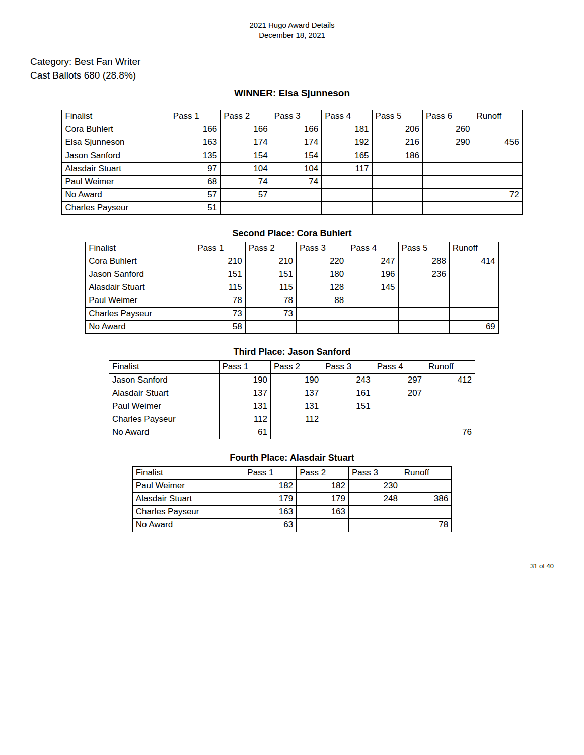2021 Hugo Award Details
December 18, 2021
Category: Best Fan Writer
Cast Ballots 680 (28.8%)
WINNER: Elsa Sjunneson
| Finalist | Pass 1 | Pass 2 | Pass 3 | Pass 4 | Pass 5 | Pass 6 | Runoff |
| --- | --- | --- | --- | --- | --- | --- | --- |
| Cora Buhlert | 166 | 166 | 166 | 181 | 206 | 260 | |
| Elsa Sjunneson | 163 | 174 | 174 | 192 | 216 | 290 | 456 |
| Jason Sanford | 135 | 154 | 154 | 165 | 186 | | |
| Alasdair Stuart | 97 | 104 | 104 | 117 | | | |
| Paul Weimer | 68 | 74 | 74 | | | | |
| No Award | 57 | 57 | | | | | 72 |
| Charles Payseur | 51 | | | | | | |
Second Place: Cora Buhlert
| Finalist | Pass 1 | Pass 2 | Pass 3 | Pass 4 | Pass 5 | Runoff |
| --- | --- | --- | --- | --- | --- | --- |
| Cora Buhlert | 210 | 210 | 220 | 247 | 288 | 414 |
| Jason Sanford | 151 | 151 | 180 | 196 | 236 | |
| Alasdair Stuart | 115 | 115 | 128 | 145 | | |
| Paul Weimer | 78 | 78 | 88 | | | |
| Charles Payseur | 73 | 73 | | | | |
| No Award | 58 | | | | | 69 |
Third Place: Jason Sanford
| Finalist | Pass 1 | Pass 2 | Pass 3 | Pass 4 | Runoff |
| --- | --- | --- | --- | --- | --- |
| Jason Sanford | 190 | 190 | 243 | 297 | 412 |
| Alasdair Stuart | 137 | 137 | 161 | 207 | |
| Paul Weimer | 131 | 131 | 151 | | |
| Charles Payseur | 112 | 112 | | | |
| No Award | 61 | | | | 76 |
Fourth Place: Alasdair Stuart
| Finalist | Pass 1 | Pass 2 | Pass 3 | Runoff |
| --- | --- | --- | --- | --- |
| Paul Weimer | 182 | 182 | 230 | |
| Alasdair Stuart | 179 | 179 | 248 | 386 |
| Charles Payseur | 163 | 163 | | |
| No Award | 63 | | | 78 |
31 of 40